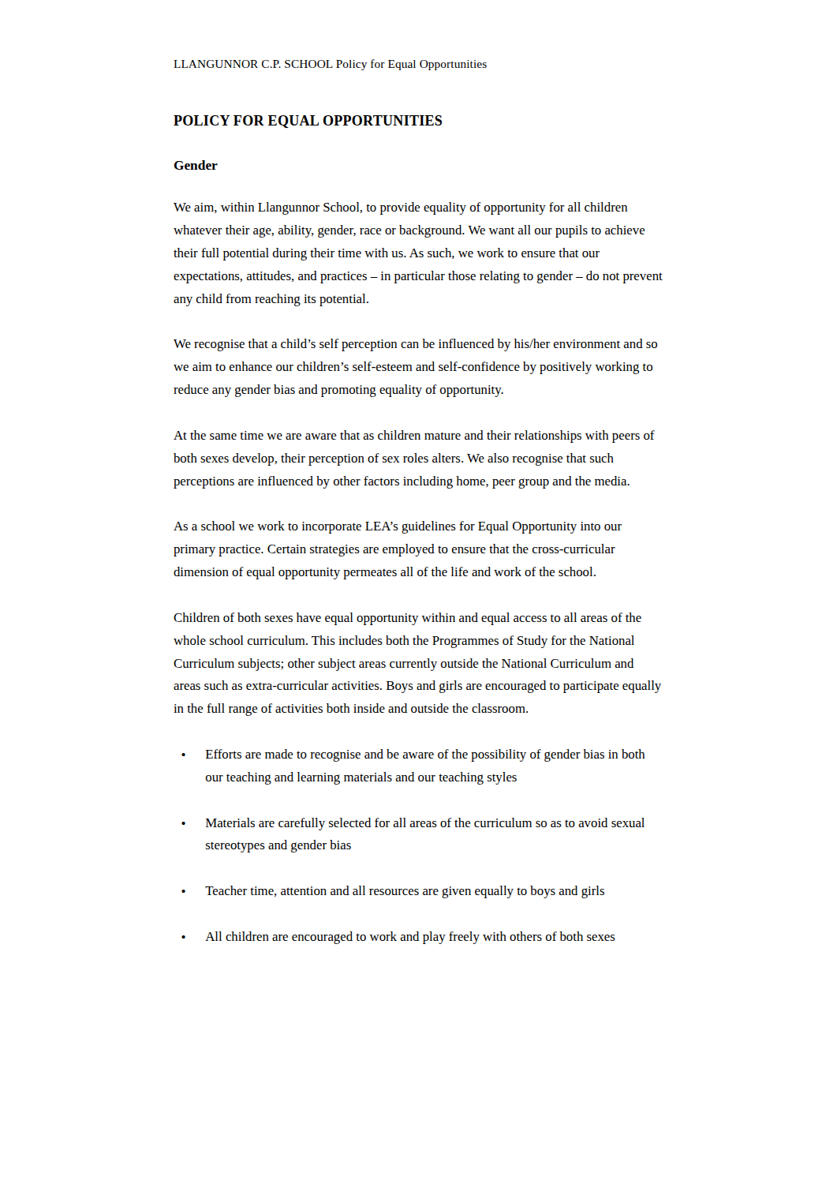LLANGUNNOR C.P. SCHOOL Policy for Equal Opportunities
POLICY FOR EQUAL OPPORTUNITIES
Gender
We aim, within Llangunnor School, to provide equality of opportunity for all children whatever their age, ability, gender, race or background. We want all our pupils to achieve their full potential during their time with us. As such, we work to ensure that our expectations, attitudes, and practices – in particular those relating to gender – do not prevent any child from reaching its potential.
We recognise that a child’s self perception can be influenced by his/her environment and so we aim to enhance our children’s self-esteem and self-confidence by positively working to reduce any gender bias and promoting equality of opportunity.
At the same time we are aware that as children mature and their relationships with peers of both sexes develop, their perception of sex roles alters. We also recognise that such perceptions are influenced by other factors including home, peer group and the media.
As a school we work to incorporate LEA’s guidelines for Equal Opportunity into our primary practice. Certain strategies are employed to ensure that the cross-curricular dimension of equal opportunity permeates all of the life and work of the school.
Children of both sexes have equal opportunity within and equal access to all areas of the whole school curriculum. This includes both the Programmes of Study for the National Curriculum subjects; other subject areas currently outside the National Curriculum and areas such as extra-curricular activities. Boys and girls are encouraged to participate equally in the full range of activities both inside and outside the classroom.
Efforts are made to recognise and be aware of the possibility of gender bias in both our teaching and learning materials and our teaching styles
Materials are carefully selected for all areas of the curriculum so as to avoid sexual stereotypes and gender bias
Teacher time, attention and all resources are given equally to boys and girls
All children are encouraged to work and play freely with others of both sexes